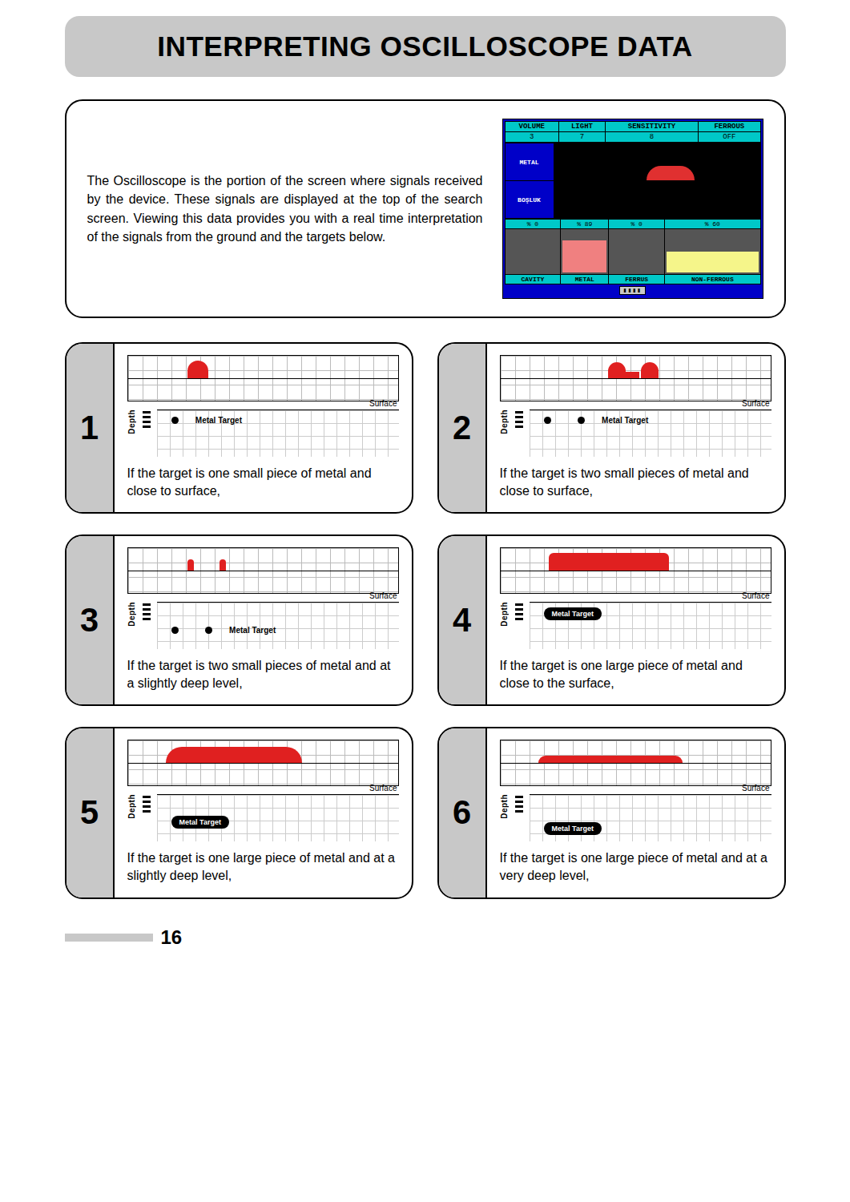INTERPRETING OSCILLOSCOPE DATA
The Oscilloscope is the portion of the screen where signals received by the device. These signals are displayed at the top of the search screen. Viewing this data provides you with a real time interpretation of the signals from the ground and the targets below.
| VOLUME | LIGHT | SENSITIVITY | FERROUS |
| 3 | 7 | 8 | OFF |
| METAL | |
| BOŞLUK | |
| % 0 | % 89 | % 0 | % 60 |
| CAVITY | METAL | FERRUS | NON-FERROUS |
▮▮▮▮
1
Depth
Surface Metal Target
If the target is one small piece of metal and close to surface,
2
Depth
Surface Metal Target
If the target is two small pieces of metal and close to surface,
3
Depth
Surface Metal Target
If the target is two small pieces of metal and at a slightly deep level,
4
Depth
Surface Metal Target
If the target is one large piece of metal and close to the surface,
5
Depth
Surface Metal Target
If the target is one large piece of metal and at a slightly deep level,
6
Depth
Surface Metal Target
If the target is one large piece of metal and at a very deep level,
16